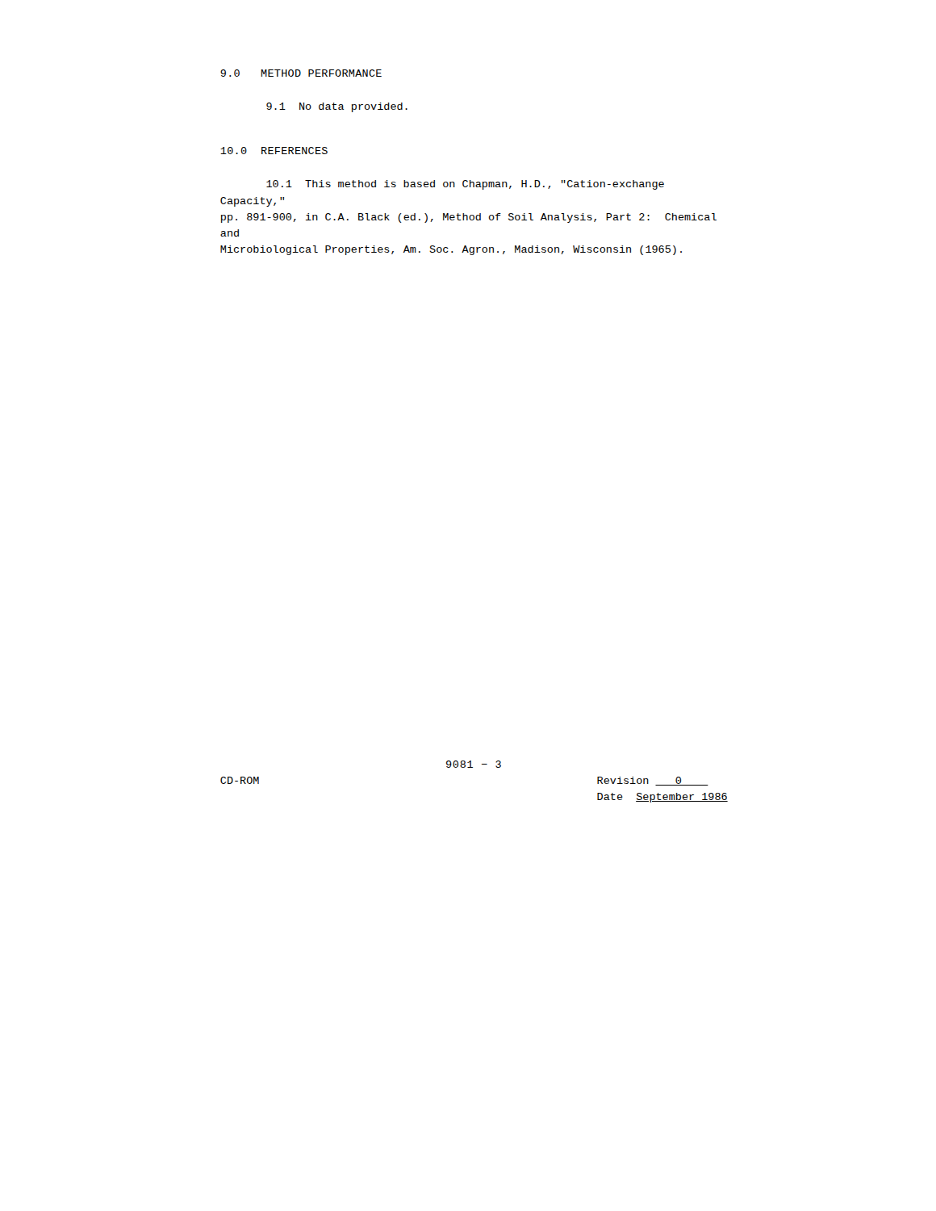9.0 METHOD PERFORMANCE
9.1 No data provided.
10.0 REFERENCES
10.1 This method is based on Chapman, H.D., "Cation-exchange Capacity,"
pp. 891-900, in C.A. Black (ed.), Method of Soil Analysis, Part 2: Chemical and
Microbiological Properties, Am. Soc. Agron., Madison, Wisconsin (1965).
9081 − 3
CD-ROM
Revision 0
Date September 1986